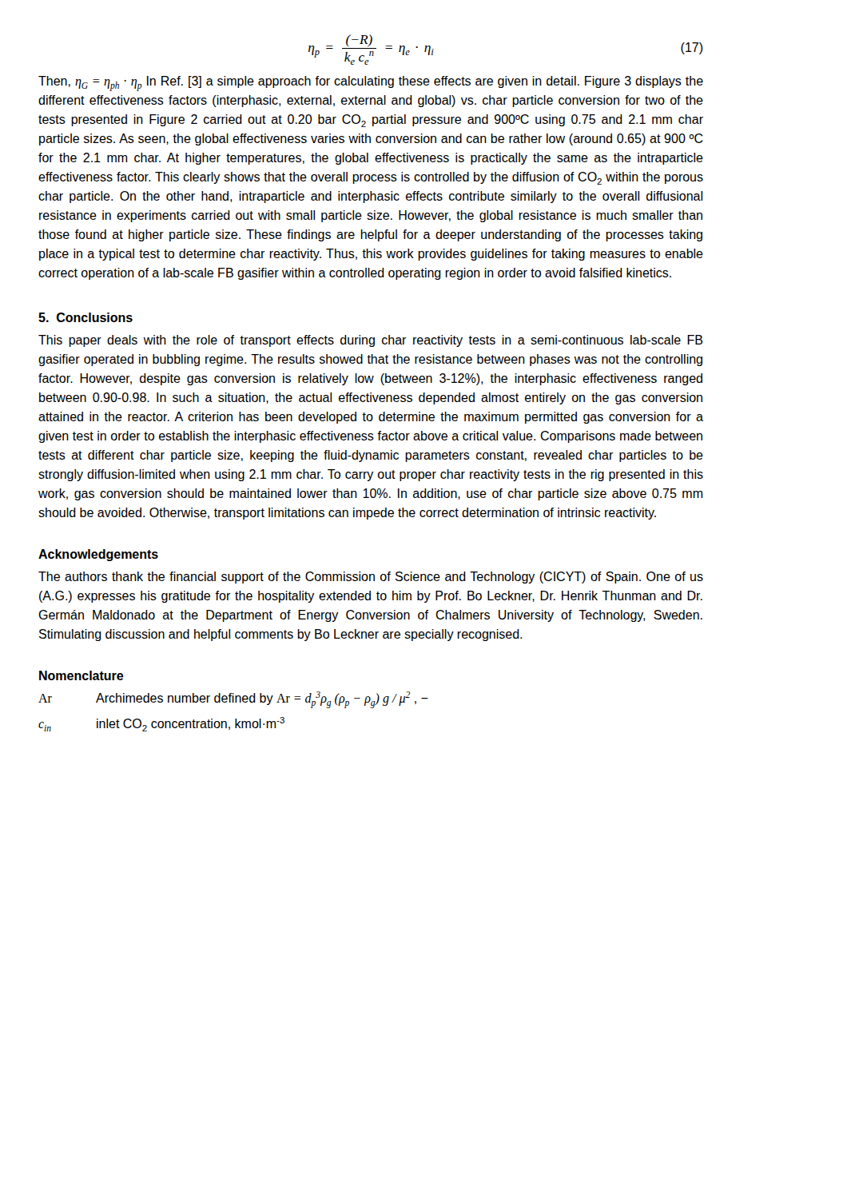ηp = (−R) ke cen = ηe · ηi (17)
Then, ηG = ηph · ηp In Ref. [3] a simple approach for calculating these effects are given in detail. Figure 3 displays the different effectiveness factors (interphasic, external, external and global) vs. char particle conversion for two of the tests presented in Figure 2 carried out at 0.20 bar CO2 partial pressure and 900ºC using 0.75 and 2.1 mm char particle sizes. As seen, the global effectiveness varies with conversion and can be rather low (around 0.65) at 900 ºC for the 2.1 mm char. At higher temperatures, the global effectiveness is practically the same as the intraparticle effectiveness factor. This clearly shows that the overall process is controlled by the diffusion of CO2 within the porous char particle. On the other hand, intraparticle and interphasic effects contribute similarly to the overall diffusional resistance in experiments carried out with small particle size. However, the global resistance is much smaller than those found at higher particle size. These findings are helpful for a deeper understanding of the processes taking place in a typical test to determine char reactivity. Thus, this work provides guidelines for taking measures to enable correct operation of a lab-scale FB gasifier within a controlled operating region in order to avoid falsified kinetics.
5. Conclusions
This paper deals with the role of transport effects during char reactivity tests in a semi-continuous lab-scale FB gasifier operated in bubbling regime. The results showed that the resistance between phases was not the controlling factor. However, despite gas conversion is relatively low (between 3-12%), the interphasic effectiveness ranged between 0.90-0.98. In such a situation, the actual effectiveness depended almost entirely on the gas conversion attained in the reactor. A criterion has been developed to determine the maximum permitted gas conversion for a given test in order to establish the interphasic effectiveness factor above a critical value. Comparisons made between tests at different char particle size, keeping the fluid-dynamic parameters constant, revealed char particles to be strongly diffusion-limited when using 2.1 mm char. To carry out proper char reactivity tests in the rig presented in this work, gas conversion should be maintained lower than 10%. In addition, use of char particle size above 0.75 mm should be avoided. Otherwise, transport limitations can impede the correct determination of intrinsic reactivity.
Acknowledgements
The authors thank the financial support of the Commission of Science and Technology (CICYT) of Spain. One of us (A.G.) expresses his gratitude for the hospitality extended to him by Prof. Bo Leckner, Dr. Henrik Thunman and Dr. Germán Maldonado at the Department of Energy Conversion of Chalmers University of Technology, Sweden. Stimulating discussion and helpful comments by Bo Leckner are specially recognised.
Nomenclature
Ar
Archimedes number defined by Ar = dp3ρg (ρp − ρg) g / μ2 , −
cin
inlet CO2 concentration, kmol·m-3